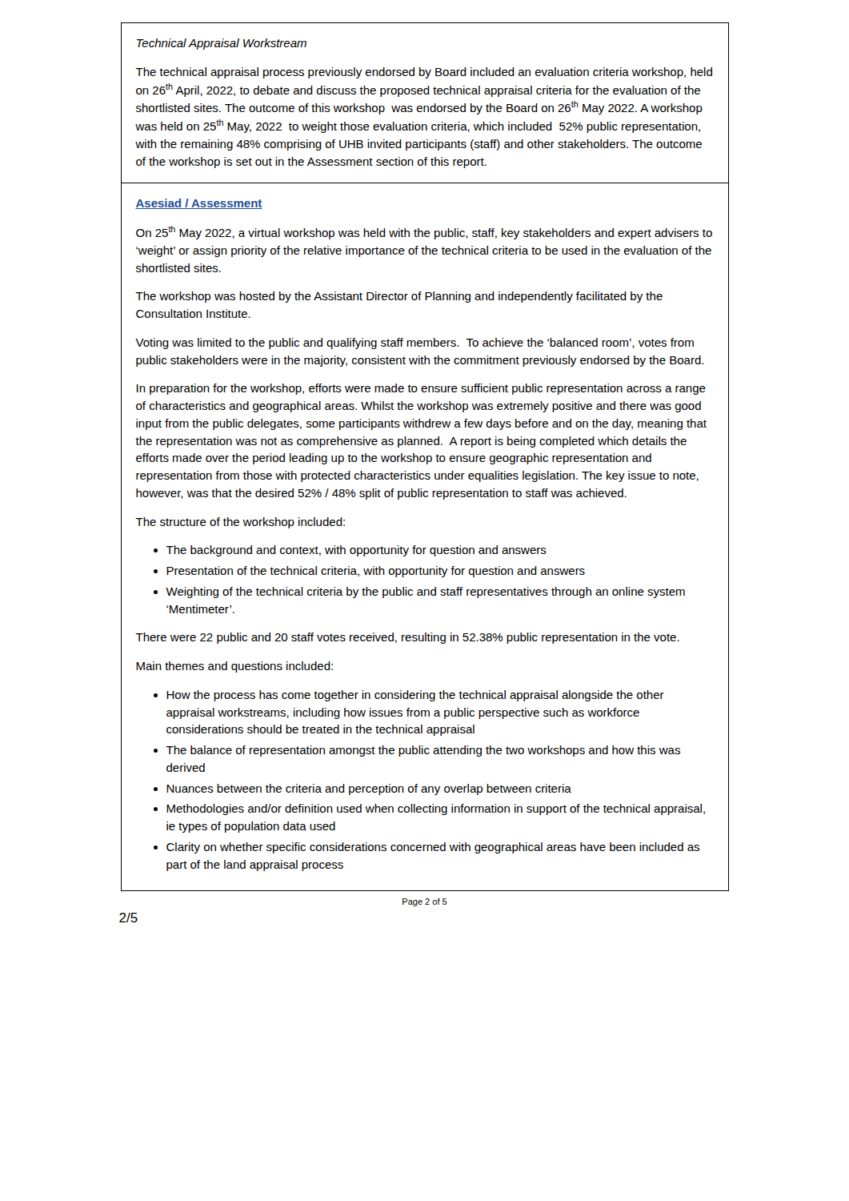Technical Appraisal Workstream
The technical appraisal process previously endorsed by Board included an evaluation criteria workshop, held on 26th April, 2022, to debate and discuss the proposed technical appraisal criteria for the evaluation of the shortlisted sites. The outcome of this workshop was endorsed by the Board on 26th May 2022. A workshop was held on 25th May, 2022 to weight those evaluation criteria, which included 52% public representation, with the remaining 48% comprising of UHB invited participants (staff) and other stakeholders. The outcome of the workshop is set out in the Assessment section of this report.
Asesiad / Assessment
On 25th May 2022, a virtual workshop was held with the public, staff, key stakeholders and expert advisers to ‘weight’ or assign priority of the relative importance of the technical criteria to be used in the evaluation of the shortlisted sites.
The workshop was hosted by the Assistant Director of Planning and independently facilitated by the Consultation Institute.
Voting was limited to the public and qualifying staff members. To achieve the ‘balanced room’, votes from public stakeholders were in the majority, consistent with the commitment previously endorsed by the Board.
In preparation for the workshop, efforts were made to ensure sufficient public representation across a range of characteristics and geographical areas. Whilst the workshop was extremely positive and there was good input from the public delegates, some participants withdrew a few days before and on the day, meaning that the representation was not as comprehensive as planned. A report is being completed which details the efforts made over the period leading up to the workshop to ensure geographic representation and representation from those with protected characteristics under equalities legislation. The key issue to note, however, was that the desired 52% / 48% split of public representation to staff was achieved.
The structure of the workshop included:
The background and context, with opportunity for question and answers
Presentation of the technical criteria, with opportunity for question and answers
Weighting of the technical criteria by the public and staff representatives through an online system ‘Mentimeter’.
There were 22 public and 20 staff votes received, resulting in 52.38% public representation in the vote.
Main themes and questions included:
How the process has come together in considering the technical appraisal alongside the other appraisal workstreams, including how issues from a public perspective such as workforce considerations should be treated in the technical appraisal
The balance of representation amongst the public attending the two workshops and how this was derived
Nuances between the criteria and perception of any overlap between criteria
Methodologies and/or definition used when collecting information in support of the technical appraisal, ie types of population data used
Clarity on whether specific considerations concerned with geographical areas have been included as part of the land appraisal process
Page 2 of 5
2/5